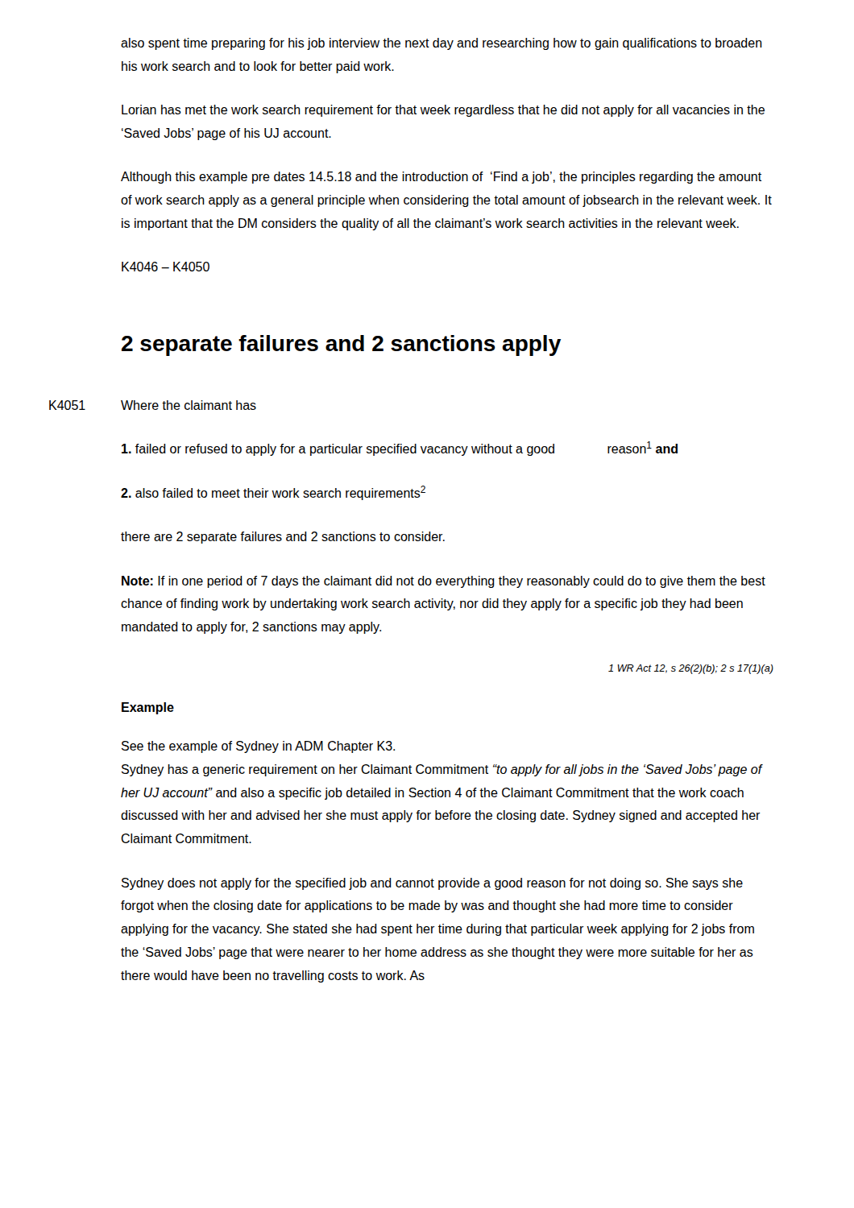also spent time preparing for his job interview the next day and researching how to gain qualifications to broaden his work search and to look for better paid work.
Lorian has met the work search requirement for that week regardless that he did not apply for all vacancies in the ‘Saved Jobs’ page of his UJ account.
Although this example pre dates 14.5.18 and the introduction of ‘Find a job’, the principles regarding the amount of work search apply as a general principle when considering the total amount of jobsearch in the relevant week. It is important that the DM considers the quality of all the claimant’s work search activities in the relevant week.
K4046 – K4050
2 separate failures and 2 sanctions apply
K4051
Where the claimant has
1. failed or refused to apply for a particular specified vacancy without a good reason1 and
2. also failed to meet their work search requirements2
there are 2 separate failures and 2 sanctions to consider.
Note: If in one period of 7 days the claimant did not do everything they reasonably could do to give them the best chance of finding work by undertaking work search activity, nor did they apply for a specific job they had been mandated to apply for, 2 sanctions may apply.
1 WR Act 12, s 26(2)(b); 2 s 17(1)(a)
Example
See the example of Sydney in ADM Chapter K3.
Sydney has a generic requirement on her Claimant Commitment “to apply for all jobs in the ‘Saved Jobs’ page of her UJ account” and also a specific job detailed in Section 4 of the Claimant Commitment that the work coach discussed with her and advised her she must apply for before the closing date. Sydney signed and accepted her Claimant Commitment.
Sydney does not apply for the specified job and cannot provide a good reason for not doing so. She says she forgot when the closing date for applications to be made by was and thought she had more time to consider applying for the vacancy. She stated she had spent her time during that particular week applying for 2 jobs from the ‘Saved Jobs’ page that were nearer to her home address as she thought they were more suitable for her as there would have been no travelling costs to work. As